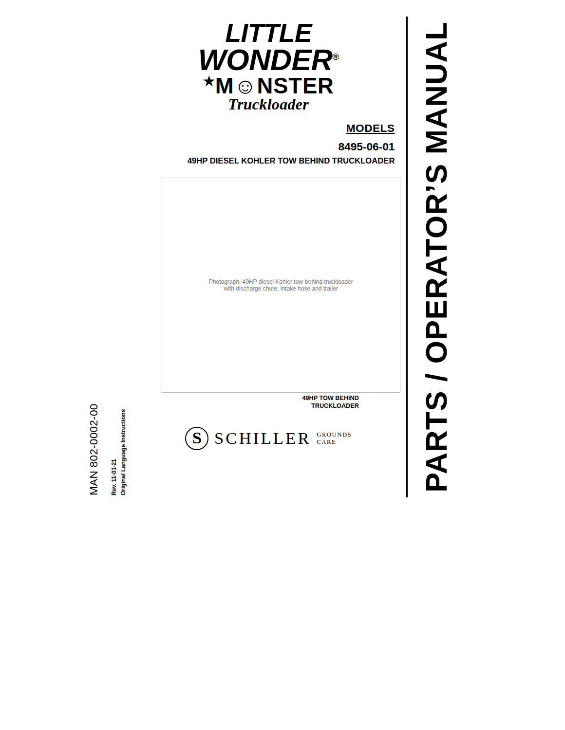MAN 802-0002-00
Rev. 11-01-21
Original Language Instructions
PARTS / OPERATOR’S MANUAL
LITTLE
WONDER®
★M☺NSTER
Truckloader
MODELS
8495-06-01
49HP DIESEL KOHLER TOW BEHIND TRUCKLOADER
Photograph: 49HP diesel Kohler tow-behind truckloader
with discharge chute, intake hose and trailer
49HP TOW BEHIND
TRUCKLOADER
S SCHILLER GROUNDS
CARE